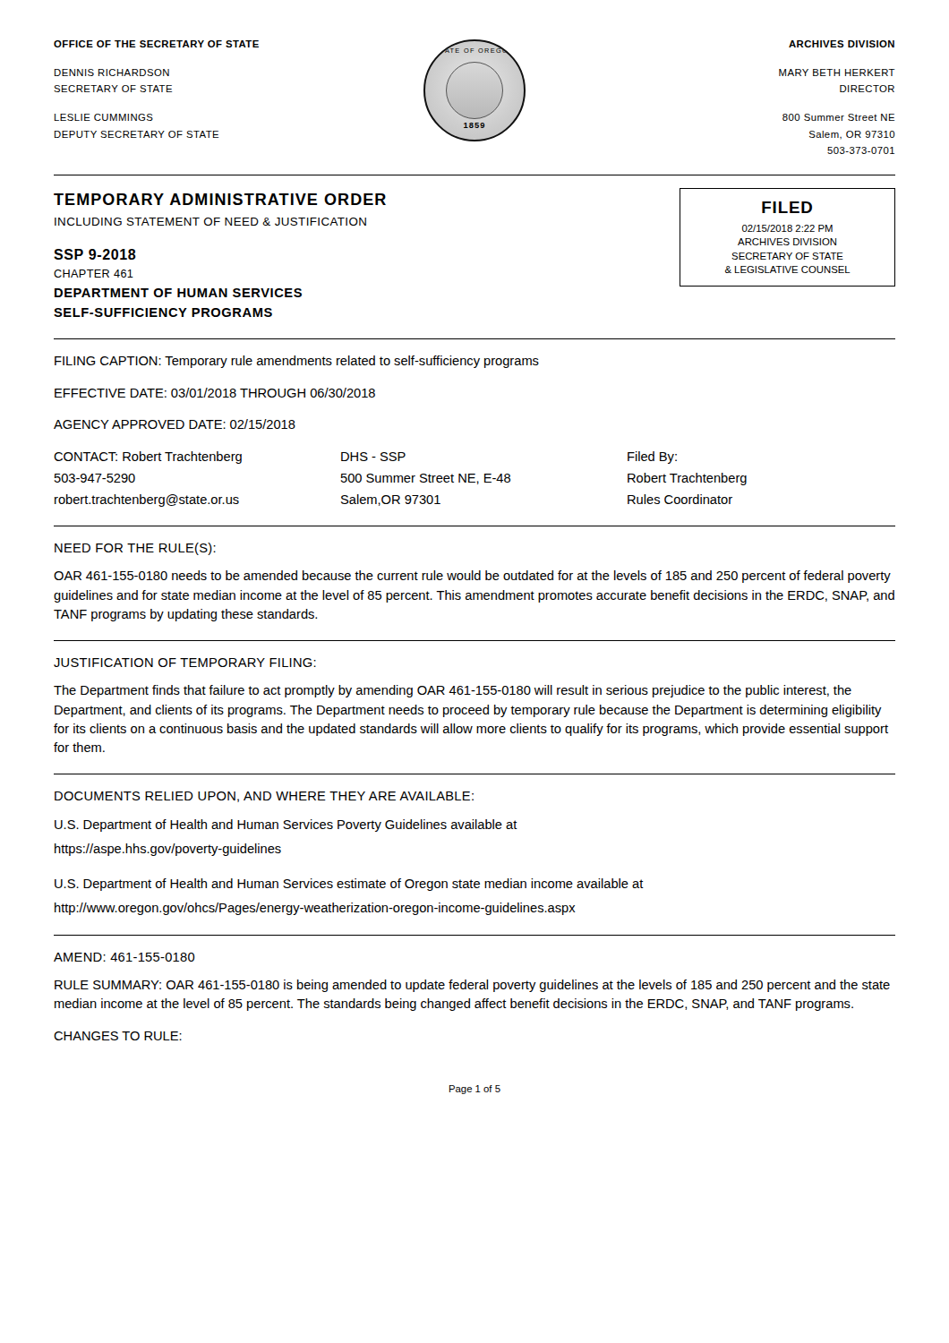Office of the Secretary of State
Dennis Richardson
Secretary of State
Leslie Cummings
Deputy Secretary of State
STATE OF OREGON
1859
Archives Division
Mary Beth Herkert
Director
800 Summer Street NE
Salem, OR 97310
503-373-0701
Temporary Administrative Order
Including Statement of Need & Justification
SSP 9-2018
Chapter 461
Department of Human Services
Self-Sufficiency Programs
FILED
02/15/2018 2:22 PM
ARCHIVES DIVISION
SECRETARY OF STATE
& LEGISLATIVE COUNSEL
FILING CAPTION: Temporary rule amendments related to self-sufficiency programs
EFFECTIVE DATE: 03/01/2018 THROUGH 06/30/2018
AGENCY APPROVED DATE: 02/15/2018
CONTACT: Robert Trachtenberg
DHS - SSP
Filed By:
503-947-5290
500 Summer Street NE, E-48
Robert Trachtenberg
robert.trachtenberg@state.or.us
Salem,OR 97301
Rules Coordinator
Need for the Rule(s):
OAR 461-155-0180 needs to be amended because the current rule would be outdated for at the levels of 185 and 250 percent of federal poverty guidelines and for state median income at the level of 85 percent. This amendment promotes accurate benefit decisions in the ERDC, SNAP, and TANF programs by updating these standards.
Justification of Temporary Filing:
The Department finds that failure to act promptly by amending OAR 461-155-0180 will result in serious prejudice to the public interest, the Department, and clients of its programs. The Department needs to proceed by temporary rule because the Department is determining eligibility for its clients on a continuous basis and the updated standards will allow more clients to qualify for its programs, which provide essential support for them.
Documents Relied Upon, and where they are available:
U.S. Department of Health and Human Services Poverty Guidelines available at
https://aspe.hhs.gov/poverty-guidelines
U.S. Department of Health and Human Services estimate of Oregon state median income available at
http://www.oregon.gov/ohcs/Pages/energy-weatherization-oregon-income-guidelines.aspx
AMEND: 461-155-0180
RULE SUMMARY: OAR 461-155-0180 is being amended to update federal poverty guidelines at the levels of 185 and 250 percent and the state median income at the level of 85 percent. The standards being changed affect benefit decisions in the ERDC, SNAP, and TANF programs.
CHANGES TO RULE:
Page 1 of 5